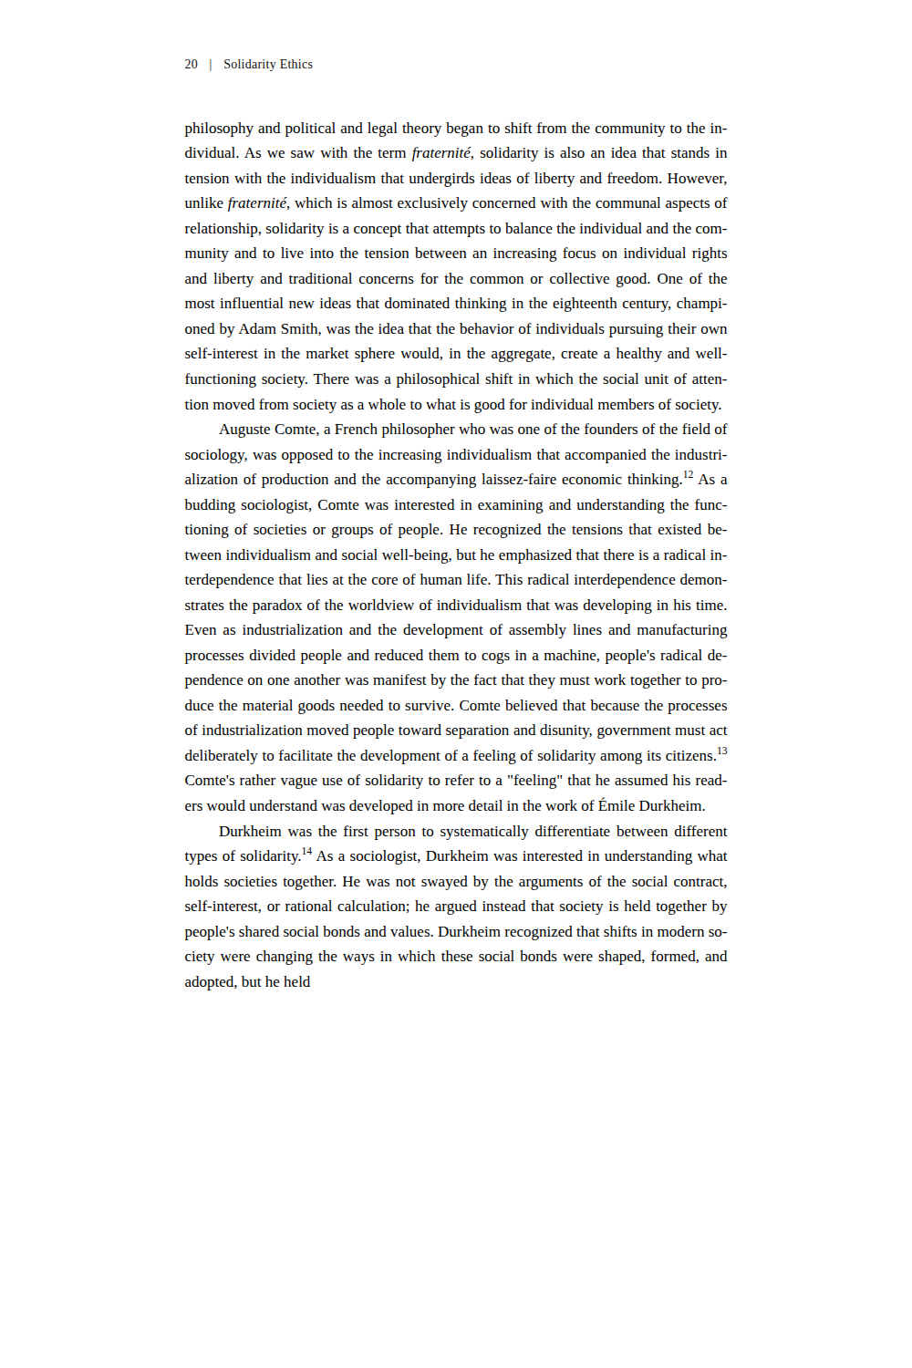20|Solidarity Ethics
philosophy and political and legal theory began to shift from the community to the individual. As we saw with the term fraternité, solidarity is also an idea that stands in tension with the individualism that undergirds ideas of liberty and freedom. However, unlike fraternité, which is almost exclusively concerned with the communal aspects of relationship, solidarity is a concept that attempts to balance the individual and the community and to live into the tension between an increasing focus on individual rights and liberty and traditional concerns for the common or collective good. One of the most influential new ideas that dominated thinking in the eighteenth century, championed by Adam Smith, was the idea that the behavior of individuals pursuing their own self-interest in the market sphere would, in the aggregate, create a healthy and well-functioning society. There was a philosophical shift in which the social unit of attention moved from society as a whole to what is good for individual members of society.
Auguste Comte, a French philosopher who was one of the founders of the field of sociology, was opposed to the increasing individualism that accompanied the industrialization of production and the accompanying laissez-faire economic thinking.12 As a budding sociologist, Comte was interested in examining and understanding the functioning of societies or groups of people. He recognized the tensions that existed between individualism and social well-being, but he emphasized that there is a radical interdependence that lies at the core of human life. This radical interdependence demonstrates the paradox of the worldview of individualism that was developing in his time. Even as industrialization and the development of assembly lines and manufacturing processes divided people and reduced them to cogs in a machine, people's radical dependence on one another was manifest by the fact that they must work together to produce the material goods needed to survive. Comte believed that because the processes of industrialization moved people toward separation and disunity, government must act deliberately to facilitate the development of a feeling of solidarity among its citizens.13 Comte's rather vague use of solidarity to refer to a "feeling" that he assumed his readers would understand was developed in more detail in the work of Émile Durkheim.
Durkheim was the first person to systematically differentiate between different types of solidarity.14 As a sociologist, Durkheim was interested in understanding what holds societies together. He was not swayed by the arguments of the social contract, self-interest, or rational calculation; he argued instead that society is held together by people's shared social bonds and values. Durkheim recognized that shifts in modern society were changing the ways in which these social bonds were shaped, formed, and adopted, but he held